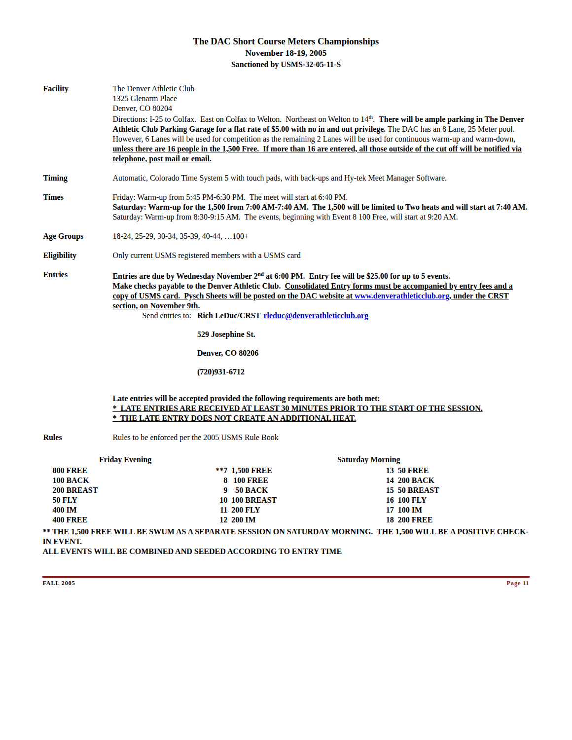The DAC Short Course Meters Championships
November 18-19, 2005
Sanctioned by USMS-32-05-11-S
| Facility | The Denver Athletic Club 1325 Glenarm Place Denver, CO 80204 Directions: I-25 to Colfax. East on Colfax to Welton. Northeast on Welton to 14 th . There will be ample parking in The Denver Athletic Club Parking Garage for a flat rate of $5.00 with no in and out privilege. The DAC has an 8 Lane, 25 Meter pool. However, 6 Lanes will be used for competition as the remaining 2 Lanes will be used for continuous warm-up and warm-down, unless there are 16 people in the 1,500 Free. If more than 16 are entered, all those outside of the cut off will be notified via telephone, post mail or email. |
| Timing | Automatic, Colorado Time System 5 with touch pads, with back-ups and Hy-tek Meet Manager Software. |
| Times | Friday: Warm-up from 5:45 PM-6:30 PM. The meet will start at 6:40 PM. Saturday: Warm-up for the 1,500 from 7:00 AM-7:40 AM. The 1,500 will be limited to Two heats and will start at 7:40 AM. Saturday: Warm-up from 8:30-9:15 AM. The events, beginning with Event 8 100 Free, will start at 9:20 AM. |
| Age Groups | 18-24, 25-29, 30-34, 35-39, 40-44, …100+ |
| Eligibility | Only current USMS registered members with a USMS card |
| Entries | Entries are due by Wednesday November 2 nd at 6:00 PM. Entry fee will be $25.00 for up to 5 events. Make checks payable to the Denver Athletic Club. Consolidated Entry forms must be accompanied by entry fees and a copy of USMS card. Pysch Sheets will be posted on the DAC website at www.denverathleticclub.org , under the CRST section, on November 9th. / Send entries to: / Rich LeDuc/CRST / rleduc@denverathleticclub.org / / / 529 Josephine St. / / / / Denver, CO 80206 / / / / (720)931-6712 / / Late entries will be accepted provided the following requirements are both met: * LATE ENTRIES ARE RECEIVED AT LEAST 30 MINUTES PRIOR TO THE START OF THE SESSION. * THE LATE ENTRY DOES NOT CREATE AN ADDITIONAL HEAT. |
| Rules | Rules to be enforced per the 2005 USMS Rule Book |
| Friday Evening | Saturday Morning |
| --- | --- |
| 800 FREE | **7 | 1,500 FREE | 13 | 50 FREE |
| 100 BACK | 8 | 100 FREE | 14 | 200 BACK |
| 200 BREAST | 9 | 50 BACK | 15 | 50 BREAST |
| 50 FLY | 10 | 100 BREAST | 16 | 100 FLY |
| 400 IM | 11 | 200 FLY | 17 | 100 IM |
| 400 FREE | 12 | 200 IM | 18 | 200 FREE |
** THE 1,500 FREE WILL BE SWUM AS A SEPARATE SESSION ON SATURDAY MORNING. THE 1,500 WILL BE A POSITIVE CHECK-IN EVENT.
ALL EVENTS WILL BE COMBINED AND SEEDED ACCORDING TO ENTRY TIME
FALL 2005 Page 11